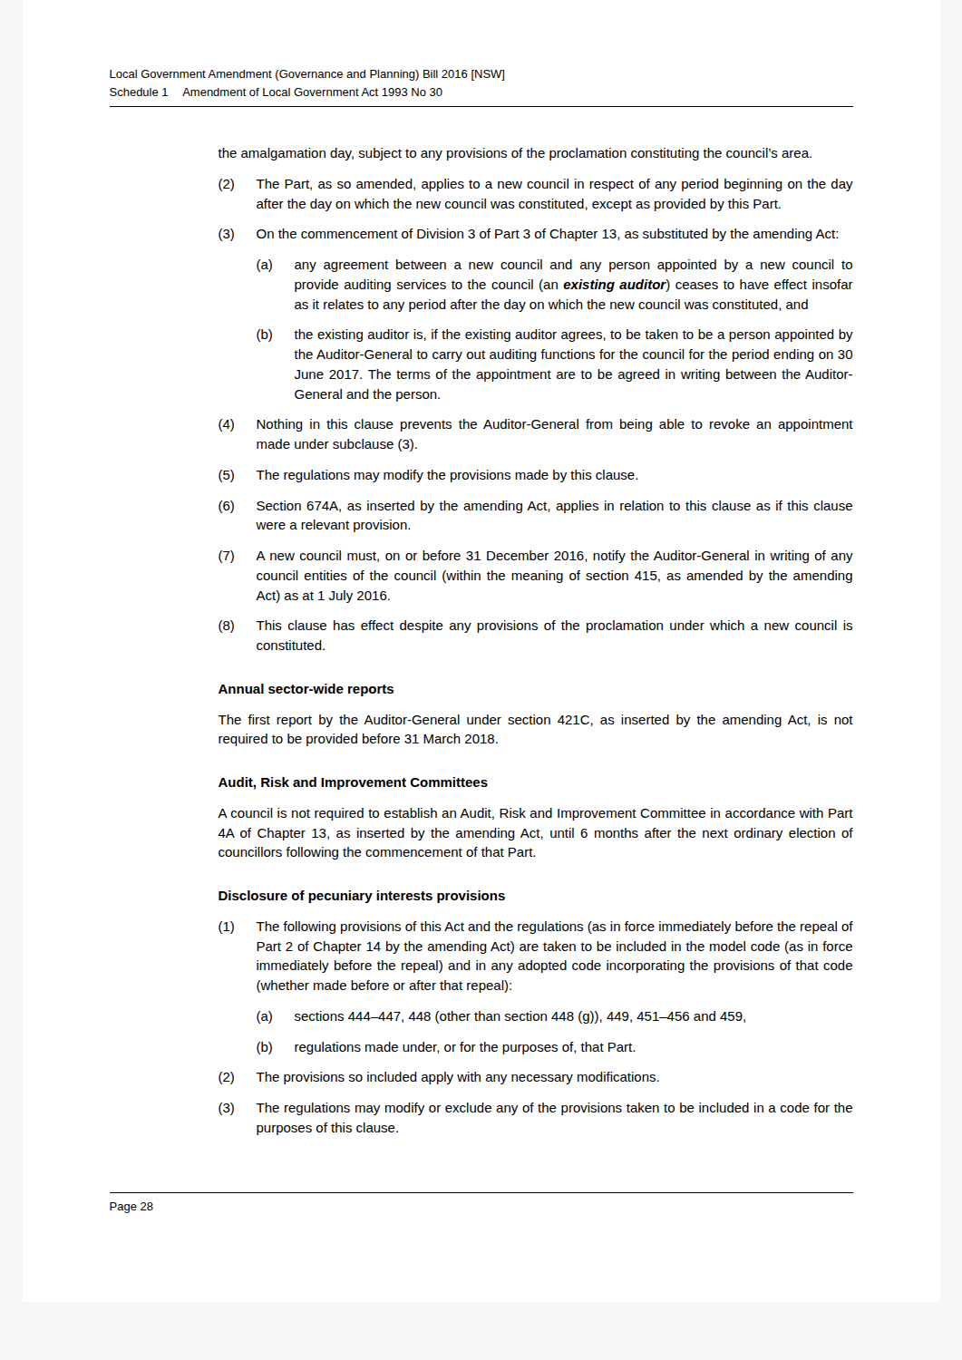Local Government Amendment (Governance and Planning) Bill 2016 [NSW] Schedule 1 Amendment of Local Government Act 1993 No 30
the amalgamation day, subject to any provisions of the proclamation constituting the council’s area.
(2) The Part, as so amended, applies to a new council in respect of any period beginning on the day after the day on which the new council was constituted, except as provided by this Part.
(3) On the commencement of Division 3 of Part 3 of Chapter 13, as substituted by the amending Act:
(a) any agreement between a new council and any person appointed by a new council to provide auditing services to the council (an existing auditor) ceases to have effect insofar as it relates to any period after the day on which the new council was constituted, and
(b) the existing auditor is, if the existing auditor agrees, to be taken to be a person appointed by the Auditor-General to carry out auditing functions for the council for the period ending on 30 June 2017. The terms of the appointment are to be agreed in writing between the Auditor-General and the person.
(4) Nothing in this clause prevents the Auditor-General from being able to revoke an appointment made under subclause (3).
(5) The regulations may modify the provisions made by this clause.
(6) Section 674A, as inserted by the amending Act, applies in relation to this clause as if this clause were a relevant provision.
(7) A new council must, on or before 31 December 2016, notify the Auditor-General in writing of any council entities of the council (within the meaning of section 415, as amended by the amending Act) as at 1 July 2016.
(8) This clause has effect despite any provisions of the proclamation under which a new council is constituted.
Annual sector-wide reports
The first report by the Auditor-General under section 421C, as inserted by the amending Act, is not required to be provided before 31 March 2018.
Audit, Risk and Improvement Committees
A council is not required to establish an Audit, Risk and Improvement Committee in accordance with Part 4A of Chapter 13, as inserted by the amending Act, until 6 months after the next ordinary election of councillors following the commencement of that Part.
Disclosure of pecuniary interests provisions
(1) The following provisions of this Act and the regulations (as in force immediately before the repeal of Part 2 of Chapter 14 by the amending Act) are taken to be included in the model code (as in force immediately before the repeal) and in any adopted code incorporating the provisions of that code (whether made before or after that repeal):
(a) sections 444–447, 448 (other than section 448 (g)), 449, 451–456 and 459,
(b) regulations made under, or for the purposes of, that Part.
(2) The provisions so included apply with any necessary modifications.
(3) The regulations may modify or exclude any of the provisions taken to be included in a code for the purposes of this clause.
Page 28